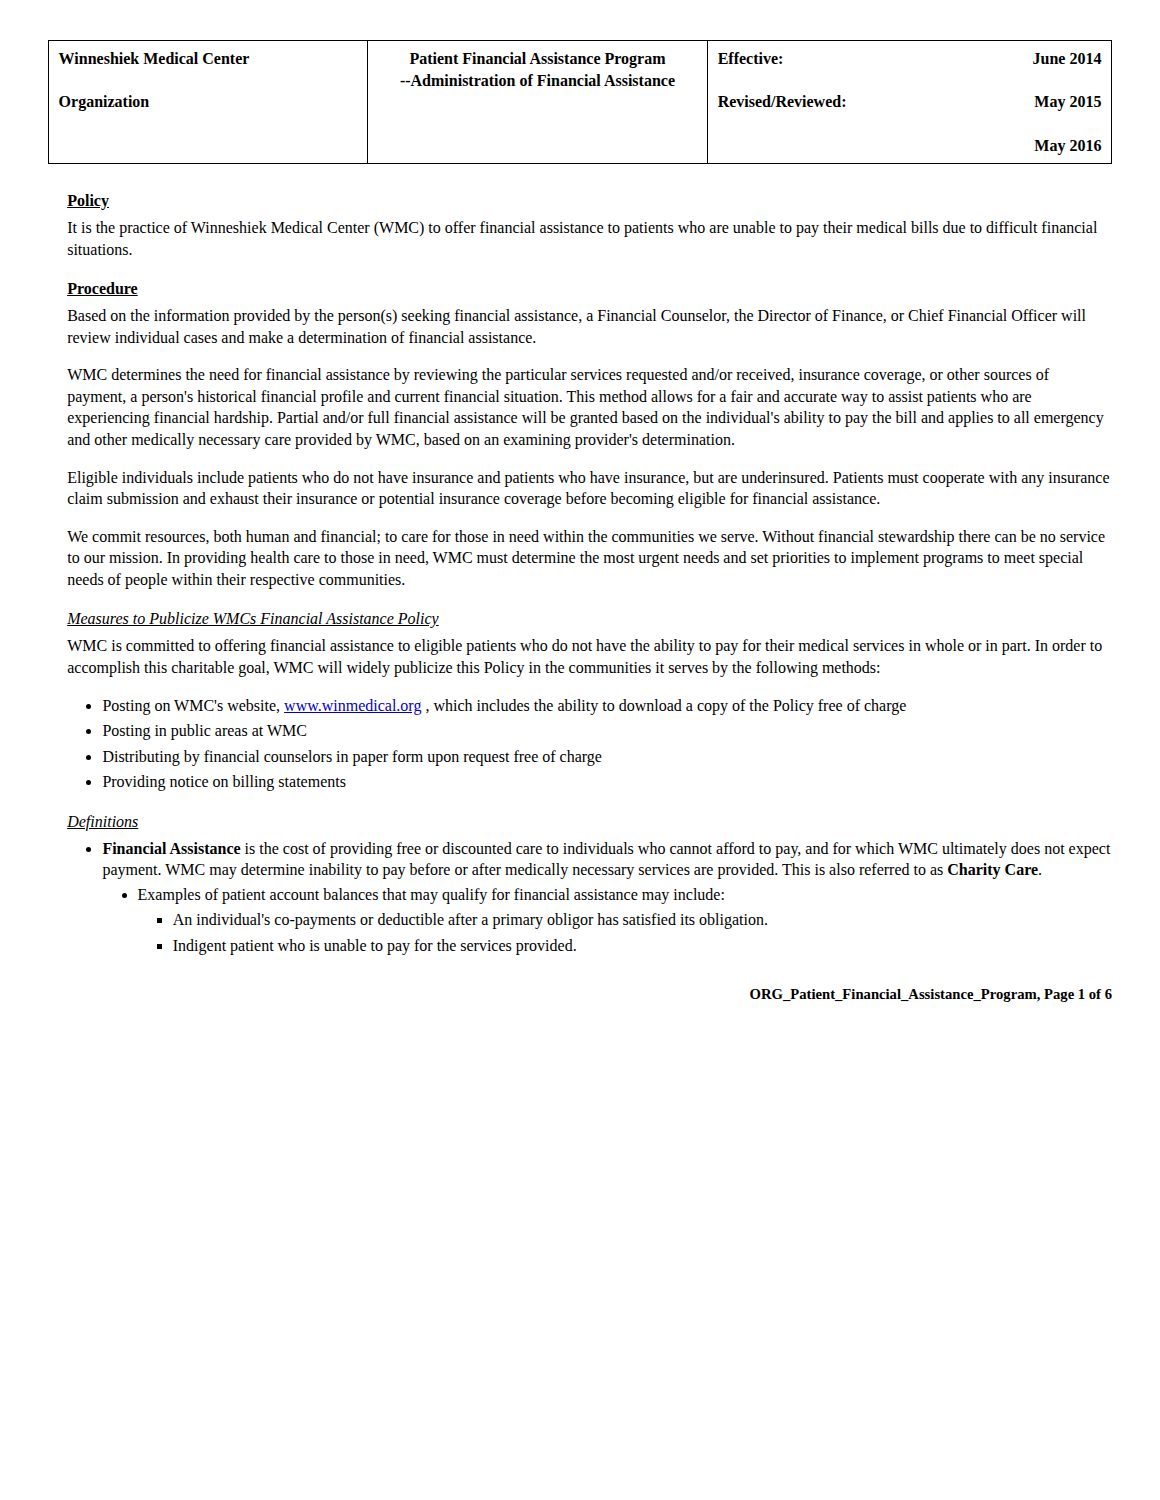| Winneshiek Medical Center Organization | Patient Financial Assistance Program --Administration of Financial Assistance | Effective: June 2014 Revised/Reviewed: May 2015 May 2016 |
Policy
It is the practice of Winneshiek Medical Center (WMC) to offer financial assistance to patients who are unable to pay their medical bills due to difficult financial situations.
Procedure
Based on the information provided by the person(s) seeking financial assistance, a Financial Counselor, the Director of Finance, or Chief Financial Officer will review individual cases and make a determination of financial assistance.
WMC determines the need for financial assistance by reviewing the particular services requested and/or received, insurance coverage, or other sources of payment, a person's historical financial profile and current financial situation. This method allows for a fair and accurate way to assist patients who are experiencing financial hardship. Partial and/or full financial assistance will be granted based on the individual's ability to pay the bill and applies to all emergency and other medically necessary care provided by WMC, based on an examining provider's determination.
Eligible individuals include patients who do not have insurance and patients who have insurance, but are underinsured. Patients must cooperate with any insurance claim submission and exhaust their insurance or potential insurance coverage before becoming eligible for financial assistance.
We commit resources, both human and financial; to care for those in need within the communities we serve. Without financial stewardship there can be no service to our mission. In providing health care to those in need, WMC must determine the most urgent needs and set priorities to implement programs to meet special needs of people within their respective communities.
Measures to Publicize WMCs Financial Assistance Policy
WMC is committed to offering financial assistance to eligible patients who do not have the ability to pay for their medical services in whole or in part. In order to accomplish this charitable goal, WMC will widely publicize this Policy in the communities it serves by the following methods:
Posting on WMC's website, www.winmedical.org , which includes the ability to download a copy of the Policy free of charge
Posting in public areas at WMC
Distributing by financial counselors in paper form upon request free of charge
Providing notice on billing statements
Definitions
Financial Assistance is the cost of providing free or discounted care to individuals who cannot afford to pay, and for which WMC ultimately does not expect payment. WMC may determine inability to pay before or after medically necessary services are provided. This is also referred to as Charity Care.
Examples of patient account balances that may qualify for financial assistance may include:
An individual's co-payments or deductible after a primary obligor has satisfied its obligation.
Indigent patient who is unable to pay for the services provided.
ORG_Patient_Financial_Assistance_Program, Page 1 of 6